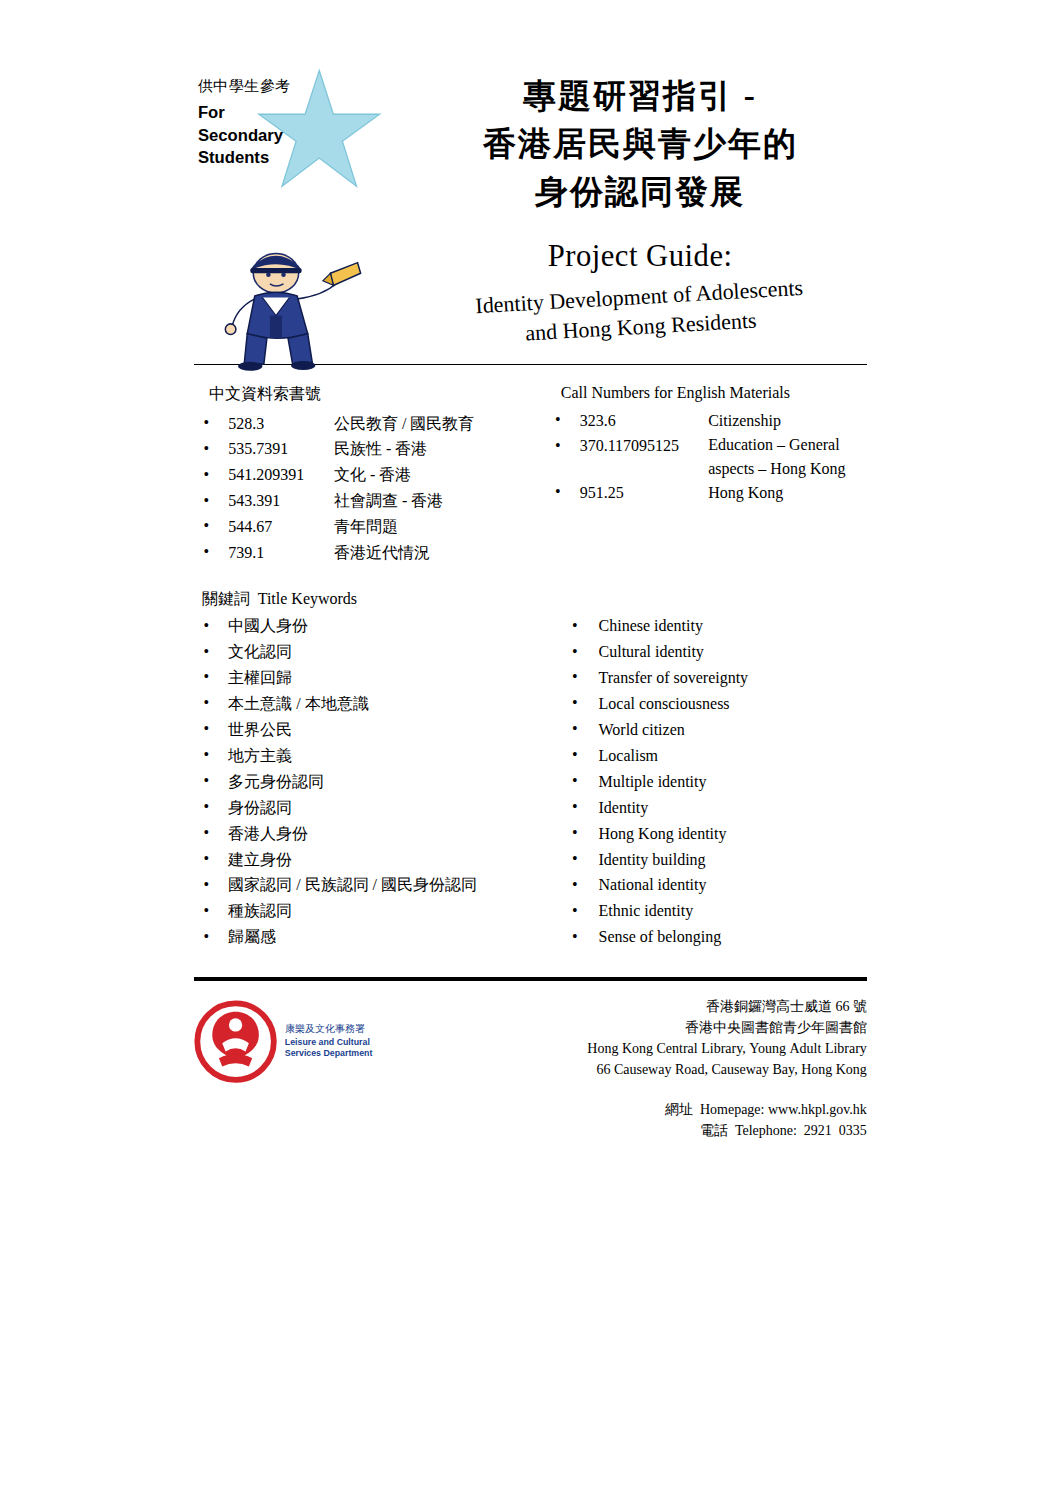供中學生參考
For
Secondary
Students
專題研習指引 -
香港居民與青少年的
身份認同發展
Project Guide:
Identity Development of Adolescents
and Hong Kong Residents
中文資料索書號
528.3 公民教育 / 國民教育
535.7391 民族性 - 香港
541.209391 文化 - 香港
543.391 社會調查 - 香港
544.67 青年問題
739.1 香港近代情況
Call Numbers for English Materials
323.6 Citizenship
370.117095125 Education – General
aspects – Hong Kong
951.25 Hong Kong
關鍵詞 Title Keywords
中國人身份
文化認同
主權回歸
本土意識 / 本地意識
世界公民
地方主義
多元身份認同
身份認同
香港人身份
建立身份
國家認同 / 民族認同 / 國民身份認同
種族認同
歸屬感
Chinese identity
Cultural identity
Transfer of sovereignty
Local consciousness
World citizen
Localism
Multiple identity
Identity
Hong Kong identity
Identity building
National identity
Ethnic identity
Sense of belonging
康樂及文化事務署 Leisure and Cultural
Services Department
香港銅鑼灣高士威道 66 號
香港中央圖書館青少年圖書館
Hong Kong Central Library, Young Adult Library
66 Causeway Road, Causeway Bay, Hong Kong
網址 Homepage: www.hkpl.gov.hk
電話 Telephone: 2921 0335